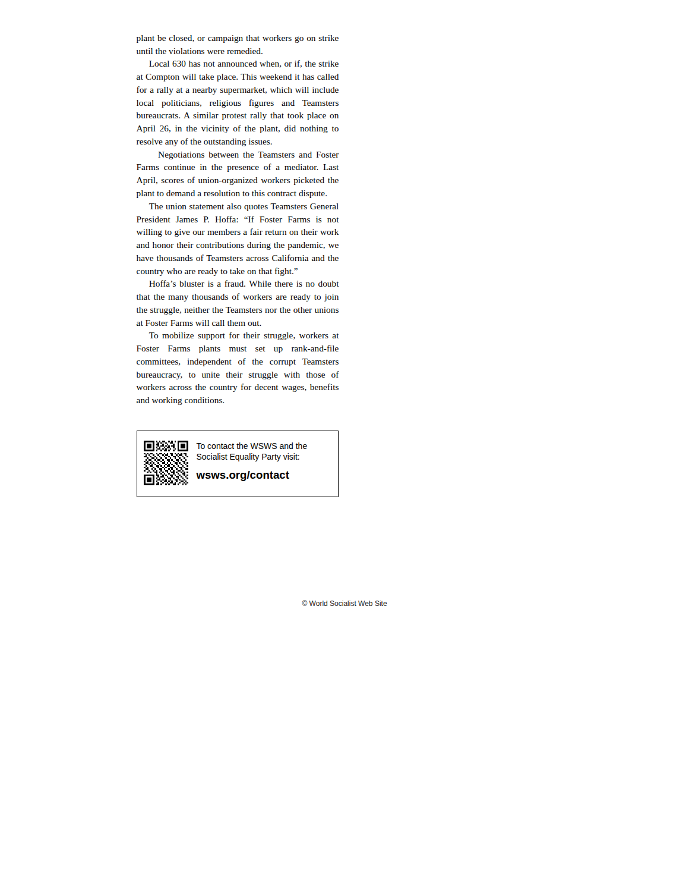plant be closed, or campaign that workers go on strike until the violations were remedied.
Local 630 has not announced when, or if, the strike at Compton will take place. This weekend it has called for a rally at a nearby supermarket, which will include local politicians, religious figures and Teamsters bureaucrats. A similar protest rally that took place on April 26, in the vicinity of the plant, did nothing to resolve any of the outstanding issues.
Negotiations between the Teamsters and Foster Farms continue in the presence of a mediator. Last April, scores of union-organized workers picketed the plant to demand a resolution to this contract dispute.
The union statement also quotes Teamsters General President James P. Hoffa: “If Foster Farms is not willing to give our members a fair return on their work and honor their contributions during the pandemic, we have thousands of Teamsters across California and the country who are ready to take on that fight.”
Hoffa’s bluster is a fraud. While there is no doubt that the many thousands of workers are ready to join the struggle, neither the Teamsters nor the other unions at Foster Farms will call them out.
To mobilize support for their struggle, workers at Foster Farms plants must set up rank-and-file committees, independent of the corrupt Teamsters bureaucracy, to unite their struggle with those of workers across the country for decent wages, benefits and working conditions.
To contact the WSWS and the Socialist Equality Party visit: wsws.org/contact
© World Socialist Web Site